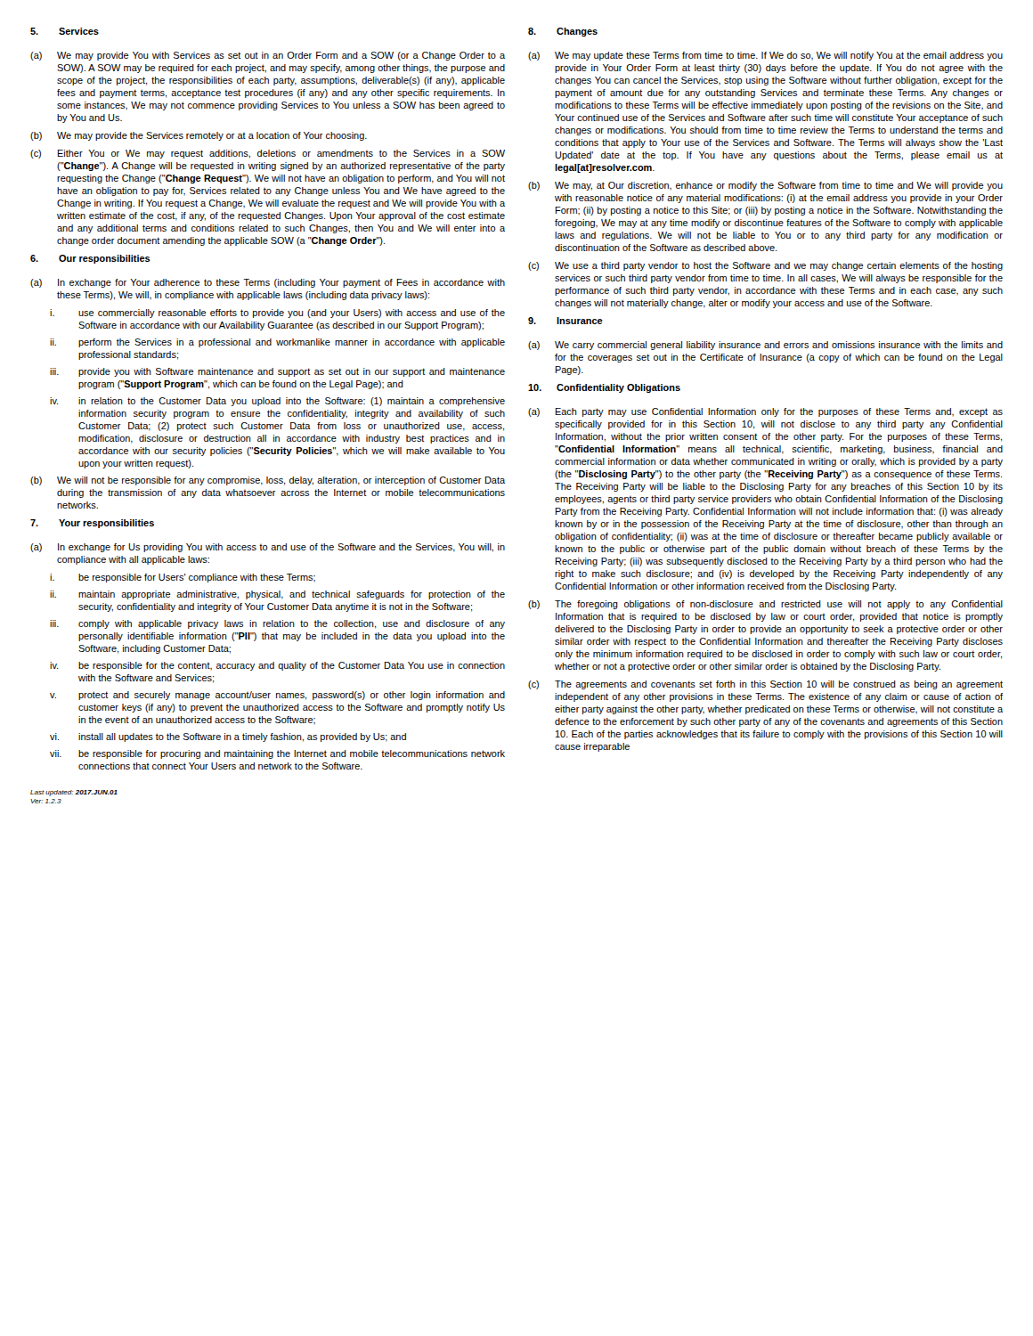5.
Services
(a)
We may provide You with Services as set out in an Order Form and a SOW (or a Change Order to a SOW). A SOW may be required for each project, and may specify, among other things, the purpose and scope of the project, the responsibilities of each party, assumptions, deliverable(s) (if any), applicable fees and payment terms, acceptance test procedures (if any) and any other specific requirements. In some instances, We may not commence providing Services to You unless a SOW has been agreed to by You and Us.
(b)
We may provide the Services remotely or at a location of Your choosing.
(c)
Either You or We may request additions, deletions or amendments to the Services in a SOW ("Change"). A Change will be requested in writing signed by an authorized representative of the party requesting the Change ("Change Request"). We will not have an obligation to perform, and You will not have an obligation to pay for, Services related to any Change unless You and We have agreed to the Change in writing. If You request a Change, We will evaluate the request and We will provide You with a written estimate of the cost, if any, of the requested Changes. Upon Your approval of the cost estimate and any additional terms and conditions related to such Changes, then You and We will enter into a change order document amending the applicable SOW (a "Change Order").
6.
Our responsibilities
(a)
In exchange for Your adherence to these Terms (including Your payment of Fees in accordance with these Terms), We will, in compliance with applicable laws (including data privacy laws):
i.
use commercially reasonable efforts to provide you (and your Users) with access and use of the Software in accordance with our Availability Guarantee (as described in our Support Program);
ii.
perform the Services in a professional and workmanlike manner in accordance with applicable professional standards;
iii.
provide you with Software maintenance and support as set out in our support and maintenance program ("Support Program", which can be found on the Legal Page); and
iv.
in relation to the Customer Data you upload into the Software: (1) maintain a comprehensive information security program to ensure the confidentiality, integrity and availability of such Customer Data; (2) protect such Customer Data from loss or unauthorized use, access, modification, disclosure or destruction all in accordance with industry best practices and in accordance with our security policies ("Security Policies", which we will make available to You upon your written request).
(b)
We will not be responsible for any compromise, loss, delay, alteration, or interception of Customer Data during the transmission of any data whatsoever across the Internet or mobile telecommunications networks.
7.
Your responsibilities
(a)
In exchange for Us providing You with access to and use of the Software and the Services, You will, in compliance with all applicable laws:
i.
be responsible for Users' compliance with these Terms;
ii.
maintain appropriate administrative, physical, and technical safeguards for protection of the security, confidentiality and integrity of Your Customer Data anytime it is not in the Software;
iii.
comply with applicable privacy laws in relation to the collection, use and disclosure of any personally identifiable information ("PII") that may be included in the data you upload into the Software, including Customer Data;
iv.
be responsible for the content, accuracy and quality of the Customer Data You use in connection with the Software and Services;
v.
protect and securely manage account/user names, password(s) or other login information and customer keys (if any) to prevent the unauthorized access to the Software and promptly notify Us in the event of an unauthorized access to the Software;
vi.
install all updates to the Software in a timely fashion, as provided by Us; and
vii.
be responsible for procuring and maintaining the Internet and mobile telecommunications network connections that connect Your Users and network to the Software.
8.
Changes
(a)
We may update these Terms from time to time. If We do so, We will notify You at the email address you provide in Your Order Form at least thirty (30) days before the update. If You do not agree with the changes You can cancel the Services, stop using the Software without further obligation, except for the payment of amount due for any outstanding Services and terminate these Terms. Any changes or modifications to these Terms will be effective immediately upon posting of the revisions on the Site, and Your continued use of the Services and Software after such time will constitute Your acceptance of such changes or modifications. You should from time to time review the Terms to understand the terms and conditions that apply to Your use of the Services and Software. The Terms will always show the 'Last Updated' date at the top. If You have any questions about the Terms, please email us at legal[at]resolver.com.
(b)
We may, at Our discretion, enhance or modify the Software from time to time and We will provide you with reasonable notice of any material modifications: (i) at the email address you provide in your Order Form; (ii) by posting a notice to this Site; or (iii) by posting a notice in the Software. Notwithstanding the foregoing, We may at any time modify or discontinue features of the Software to comply with applicable laws and regulations. We will not be liable to You or to any third party for any modification or discontinuation of the Software as described above.
(c)
We use a third party vendor to host the Software and we may change certain elements of the hosting services or such third party vendor from time to time. In all cases, We will always be responsible for the performance of such third party vendor, in accordance with these Terms and in each case, any such changes will not materially change, alter or modify your access and use of the Software.
9.
Insurance
(a)
We carry commercial general liability insurance and errors and omissions insurance with the limits and for the coverages set out in the Certificate of Insurance (a copy of which can be found on the Legal Page).
10.
Confidentiality Obligations
(a)
Each party may use Confidential Information only for the purposes of these Terms and, except as specifically provided for in this Section 10, will not disclose to any third party any Confidential Information, without the prior written consent of the other party. For the purposes of these Terms, "Confidential Information" means all technical, scientific, marketing, business, financial and commercial information or data whether communicated in writing or orally, which is provided by a party (the "Disclosing Party") to the other party (the "Receiving Party") as a consequence of these Terms. The Receiving Party will be liable to the Disclosing Party for any breaches of this Section 10 by its employees, agents or third party service providers who obtain Confidential Information of the Disclosing Party from the Receiving Party. Confidential Information will not include information that: (i) was already known by or in the possession of the Receiving Party at the time of disclosure, other than through an obligation of confidentiality; (ii) was at the time of disclosure or thereafter became publicly available or known to the public or otherwise part of the public domain without breach of these Terms by the Receiving Party; (iii) was subsequently disclosed to the Receiving Party by a third person who had the right to make such disclosure; and (iv) is developed by the Receiving Party independently of any Confidential Information or other information received from the Disclosing Party.
(b)
The foregoing obligations of non-disclosure and restricted use will not apply to any Confidential Information that is required to be disclosed by law or court order, provided that notice is promptly delivered to the Disclosing Party in order to provide an opportunity to seek a protective order or other similar order with respect to the Confidential Information and thereafter the Receiving Party discloses only the minimum information required to be disclosed in order to comply with such law or court order, whether or not a protective order or other similar order is obtained by the Disclosing Party.
(c)
The agreements and covenants set forth in this Section 10 will be construed as being an agreement independent of any other provisions in these Terms. The existence of any claim or cause of action of either party against the other party, whether predicated on these Terms or otherwise, will not constitute a defence to the enforcement by such other party of any of the covenants and agreements of this Section 10. Each of the parties acknowledges that its failure to comply with the provisions of this Section 10 will cause irreparable
Last updated: 2017.JUN.01
Ver: 1.2.3